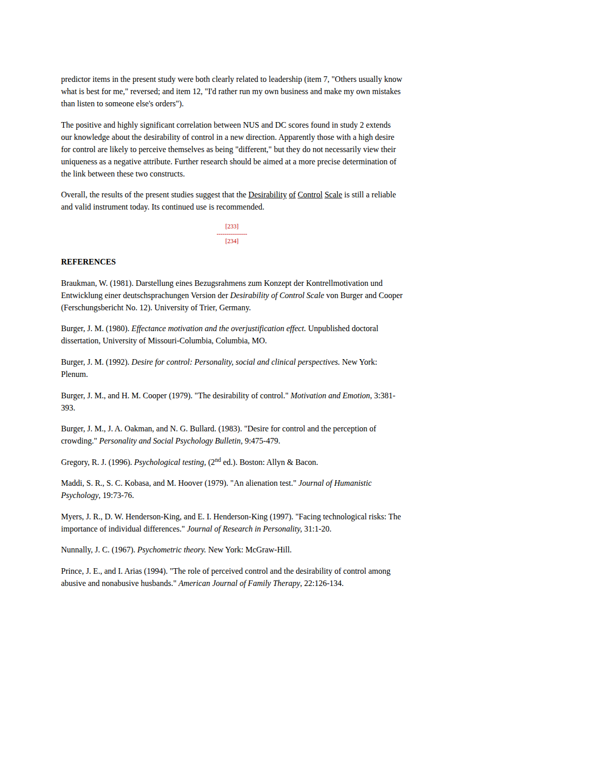predictor items in the present study were both clearly related to leadership (item 7, "Others usually know what is best for me," reversed; and item 12, "I'd rather run my own business and make my own mistakes than listen to someone else's orders").
The positive and highly significant correlation between NUS and DC scores found in study 2 extends our knowledge about the desirability of control in a new direction. Apparently those with a high desire for control are likely to perceive themselves as being "different," but they do not necessarily view their uniqueness as a negative attribute. Further research should be aimed at a more precise determination of the link between these two constructs.
Overall, the results of the present studies suggest that the Desirability of Control Scale is still a reliable and valid instrument today. Its continued use is recommended.
[233]
---------------
[234]
REFERENCES
Braukman, W. (1981). Darstellung eines Bezugsrahmens zum Konzept der Kontrellmotivation und Entwicklung einer deutschsprachungen Version der Desirability of Control Scale von Burger and Cooper (Ferschungsbericht No. 12). University of Trier, Germany.
Burger, J. M. (1980). Effectance motivation and the overjustification effect. Unpublished doctoral dissertation, University of Missouri-Columbia, Columbia, MO.
Burger, J. M. (1992). Desire for control: Personality, social and clinical perspectives. New York: Plenum.
Burger, J. M., and H. M. Cooper (1979). "The desirability of control." Motivation and Emotion, 3:381-393.
Burger, J. M., J. A. Oakman, and N. G. Bullard. (1983). "Desire for control and the perception of crowding." Personality and Social Psychology Bulletin, 9:475-479.
Gregory, R. J. (1996). Psychological testing, (2nd ed.). Boston: Allyn & Bacon.
Maddi, S. R., S. C. Kobasa, and M. Hoover (1979). "An alienation test." Journal of Humanistic Psychology, 19:73-76.
Myers, J. R., D. W. Henderson-King, and E. I. Henderson-King (1997). "Facing technological risks: The importance of individual differences." Journal of Research in Personality, 31:1-20.
Nunnally, J. C. (1967). Psychometric theory. New York: McGraw-Hill.
Prince, J. E., and I. Arias (1994). "The role of perceived control and the desirability of control among abusive and nonabusive husbands." American Journal of Family Therapy, 22:126-134.